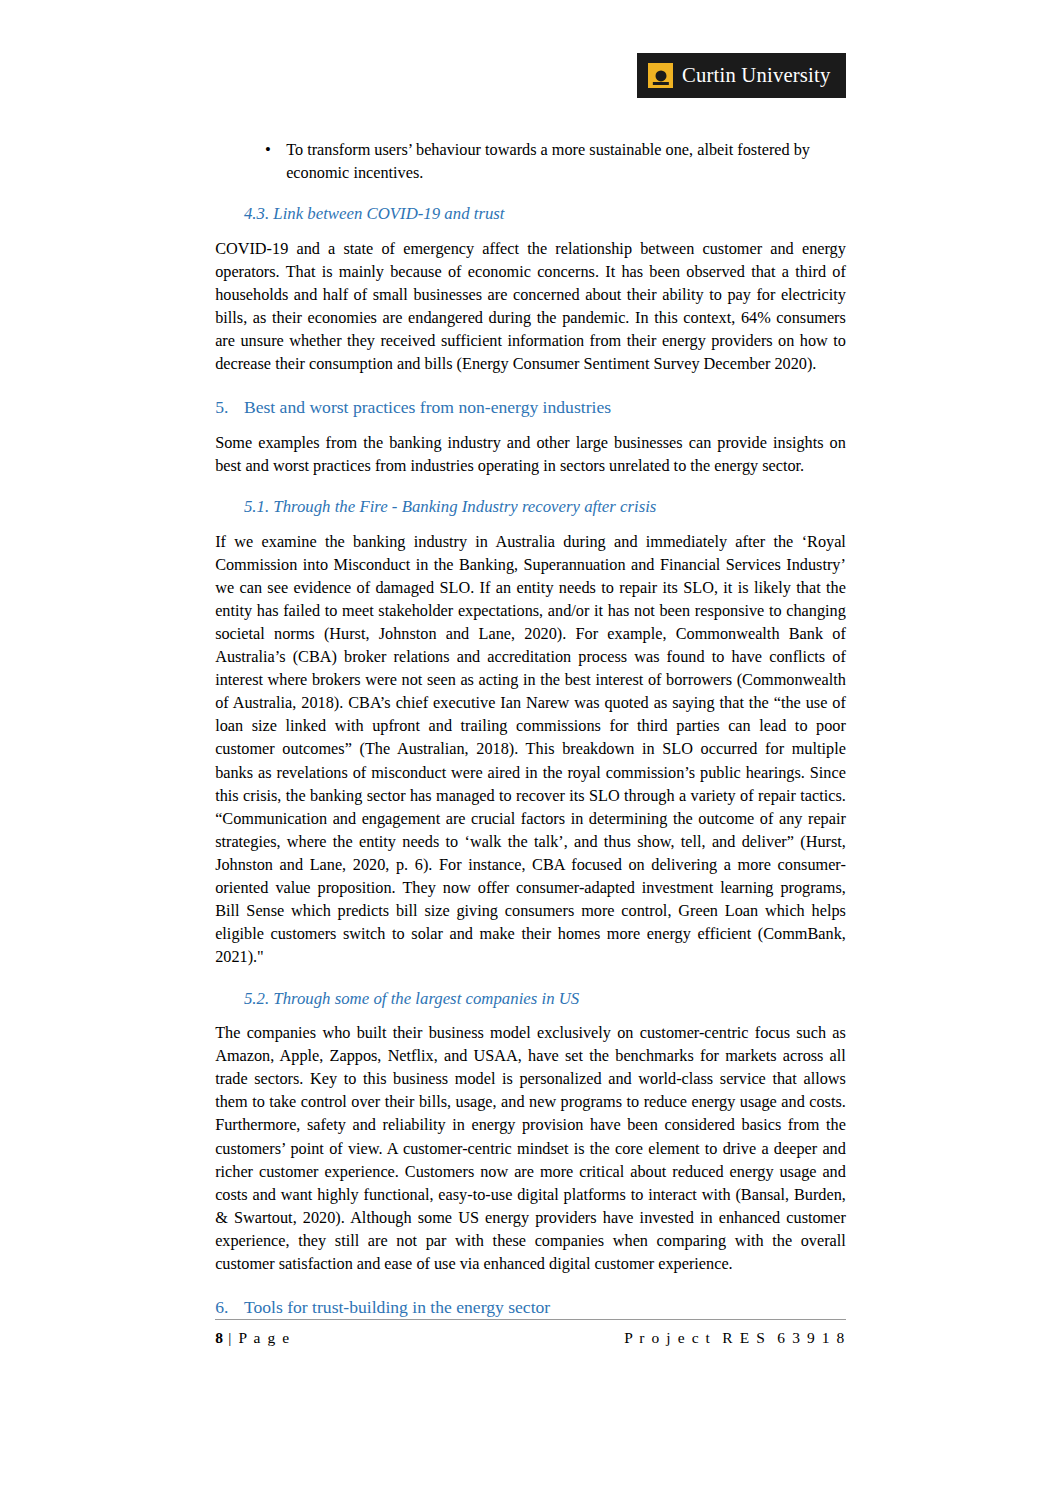Curtin University
To transform users’ behaviour towards a more sustainable one, albeit fostered by economic incentives.
4.3. Link between COVID-19 and trust
COVID-19 and a state of emergency affect the relationship between customer and energy operators. That is mainly because of economic concerns. It has been observed that a third of households and half of small businesses are concerned about their ability to pay for electricity bills, as their economies are endangered during the pandemic. In this context, 64% consumers are unsure whether they received sufficient information from their energy providers on how to decrease their consumption and bills (Energy Consumer Sentiment Survey December 2020).
5. Best and worst practices from non-energy industries
Some examples from the banking industry and other large businesses can provide insights on best and worst practices from industries operating in sectors unrelated to the energy sector.
5.1. Through the Fire - Banking Industry recovery after crisis
If we examine the banking industry in Australia during and immediately after the ‘Royal Commission into Misconduct in the Banking, Superannuation and Financial Services Industry’ we can see evidence of damaged SLO. If an entity needs to repair its SLO, it is likely that the entity has failed to meet stakeholder expectations, and/or it has not been responsive to changing societal norms (Hurst, Johnston and Lane, 2020). For example, Commonwealth Bank of Australia’s (CBA) broker relations and accreditation process was found to have conflicts of interest where brokers were not seen as acting in the best interest of borrowers (Commonwealth of Australia, 2018). CBA’s chief executive Ian Narew was quoted as saying that the “the use of loan size linked with upfront and trailing commissions for third parties can lead to poor customer outcomes” (The Australian, 2018). This breakdown in SLO occurred for multiple banks as revelations of misconduct were aired in the royal commission’s public hearings. Since this crisis, the banking sector has managed to recover its SLO through a variety of repair tactics. “Communication and engagement are crucial factors in determining the outcome of any repair strategies, where the entity needs to ‘walk the talk’, and thus show, tell, and deliver” (Hurst, Johnston and Lane, 2020, p. 6). For instance, CBA focused on delivering a more consumer-oriented value proposition. They now offer consumer-adapted investment learning programs, Bill Sense which predicts bill size giving consumers more control, Green Loan which helps eligible customers switch to solar and make their homes more energy efficient (CommBank, 2021)."
5.2. Through some of the largest companies in US
The companies who built their business model exclusively on customer-centric focus such as Amazon, Apple, Zappos, Netflix, and USAA, have set the benchmarks for markets across all trade sectors. Key to this business model is personalized and world-class service that allows them to take control over their bills, usage, and new programs to reduce energy usage and costs. Furthermore, safety and reliability in energy provision have been considered basics from the customers’ point of view. A customer-centric mindset is the core element to drive a deeper and richer customer experience. Customers now are more critical about reduced energy usage and costs and want highly functional, easy-to-use digital platforms to interact with (Bansal, Burden, & Swartout, 2020). Although some US energy providers have invested in enhanced customer experience, they still are not par with these companies when comparing with the overall customer satisfaction and ease of use via enhanced digital customer experience.
6. Tools for trust-building in the energy sector
8 | P a g e
P r o j e c t R E S 6 3 9 1 8